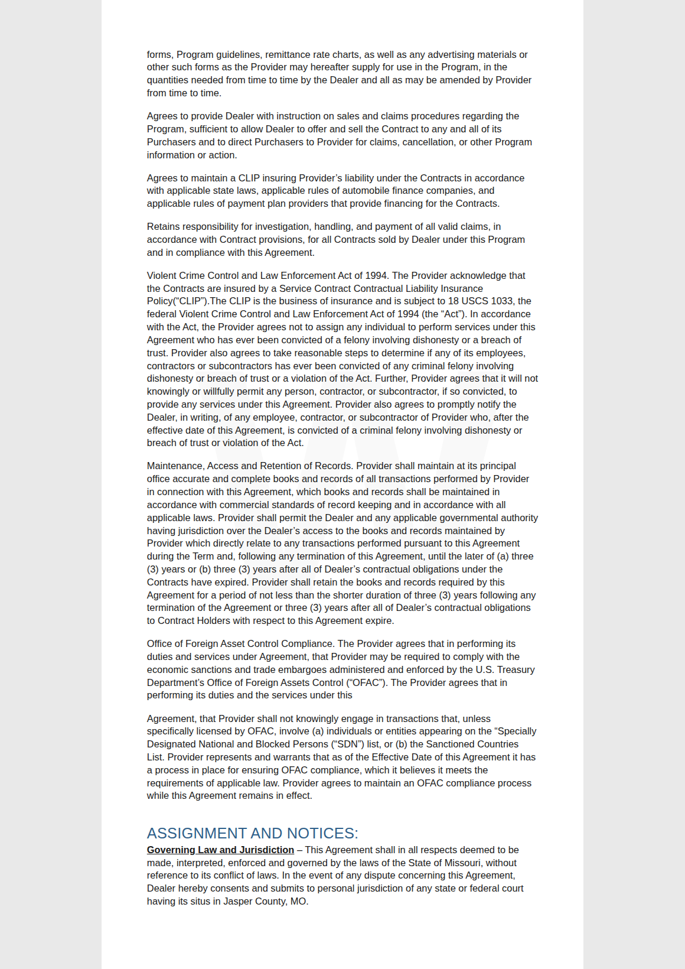W
forms, Program guidelines, remittance rate charts, as well as any advertising materials or other such forms as the Provider may hereafter supply for use in the Program, in the quantities needed from time to time by the Dealer and all as may be amended by Provider from time to time.
Agrees to provide Dealer with instruction on sales and claims procedures regarding the Program, sufficient to allow Dealer to offer and sell the Contract to any and all of its Purchasers and to direct Purchasers to Provider for claims, cancellation, or other Program information or action.
Agrees to maintain a CLIP insuring Provider’s liability under the Contracts in accordance with applicable state laws, applicable rules of automobile finance companies, and applicable rules of payment plan providers that provide financing for the Contracts.
Retains responsibility for investigation, handling, and payment of all valid claims, in accordance with Contract provisions, for all Contracts sold by Dealer under this Program and in compliance with this Agreement.
Violent Crime Control and Law Enforcement Act of 1994. The Provider acknowledge that the Contracts are insured by a Service Contract Contractual Liability Insurance Policy(“CLIP”).The CLIP is the business of insurance and is subject to 18 USCS 1033, the federal Violent Crime Control and Law Enforcement Act of 1994 (the “Act”). In accordance with the Act, the Provider agrees not to assign any individual to perform services under this Agreement who has ever been convicted of a felony involving dishonesty or a breach of trust. Provider also agrees to take reasonable steps to determine if any of its employees, contractors or subcontractors has ever been convicted of any criminal felony involving dishonesty or breach of trust or a violation of the Act. Further, Provider agrees that it will not knowingly or willfully permit any person, contractor, or subcontractor, if so convicted, to provide any services under this Agreement. Provider also agrees to promptly notify the Dealer, in writing, of any employee, contractor, or subcontractor of Provider who, after the effective date of this Agreement, is convicted of a criminal felony involving dishonesty or breach of trust or violation of the Act.
Maintenance, Access and Retention of Records. Provider shall maintain at its principal office accurate and complete books and records of all transactions performed by Provider in connection with this Agreement, which books and records shall be maintained in accordance with commercial standards of record keeping and in accordance with all applicable laws. Provider shall permit the Dealer and any applicable governmental authority having jurisdiction over the Dealer’s access to the books and records maintained by Provider which directly relate to any transactions performed pursuant to this Agreement during the Term and, following any termination of this Agreement, until the later of (a) three (3) years or (b) three (3) years after all of Dealer’s contractual obligations under the Contracts have expired. Provider shall retain the books and records required by this Agreement for a period of not less than the shorter duration of three (3) years following any termination of the Agreement or three (3) years after all of Dealer’s contractual obligations to Contract Holders with respect to this Agreement expire.
Office of Foreign Asset Control Compliance. The Provider agrees that in performing its duties and services under Agreement, that Provider may be required to comply with the economic sanctions and trade embargoes administered and enforced by the U.S. Treasury Department’s Office of Foreign Assets Control (“OFAC”). The Provider agrees that in performing its duties and the services under this
Agreement, that Provider shall not knowingly engage in transactions that, unless specifically licensed by OFAC, involve (a) individuals or entities appearing on the “Specially Designated National and Blocked Persons (“SDN”) list, or (b) the Sanctioned Countries List. Provider represents and warrants that as of the Effective Date of this Agreement it has a process in place for ensuring OFAC compliance, which it believes it meets the requirements of applicable law. Provider agrees to maintain an OFAC compliance process while this Agreement remains in effect.
ASSIGNMENT AND NOTICES:
Governing Law and Jurisdiction – This Agreement shall in all respects deemed to be made, interpreted, enforced and governed by the laws of the State of Missouri, without reference to its conflict of laws. In the event of any dispute concerning this Agreement, Dealer hereby consents and submits to personal jurisdiction of any state or federal court having its situs in Jasper County, MO.